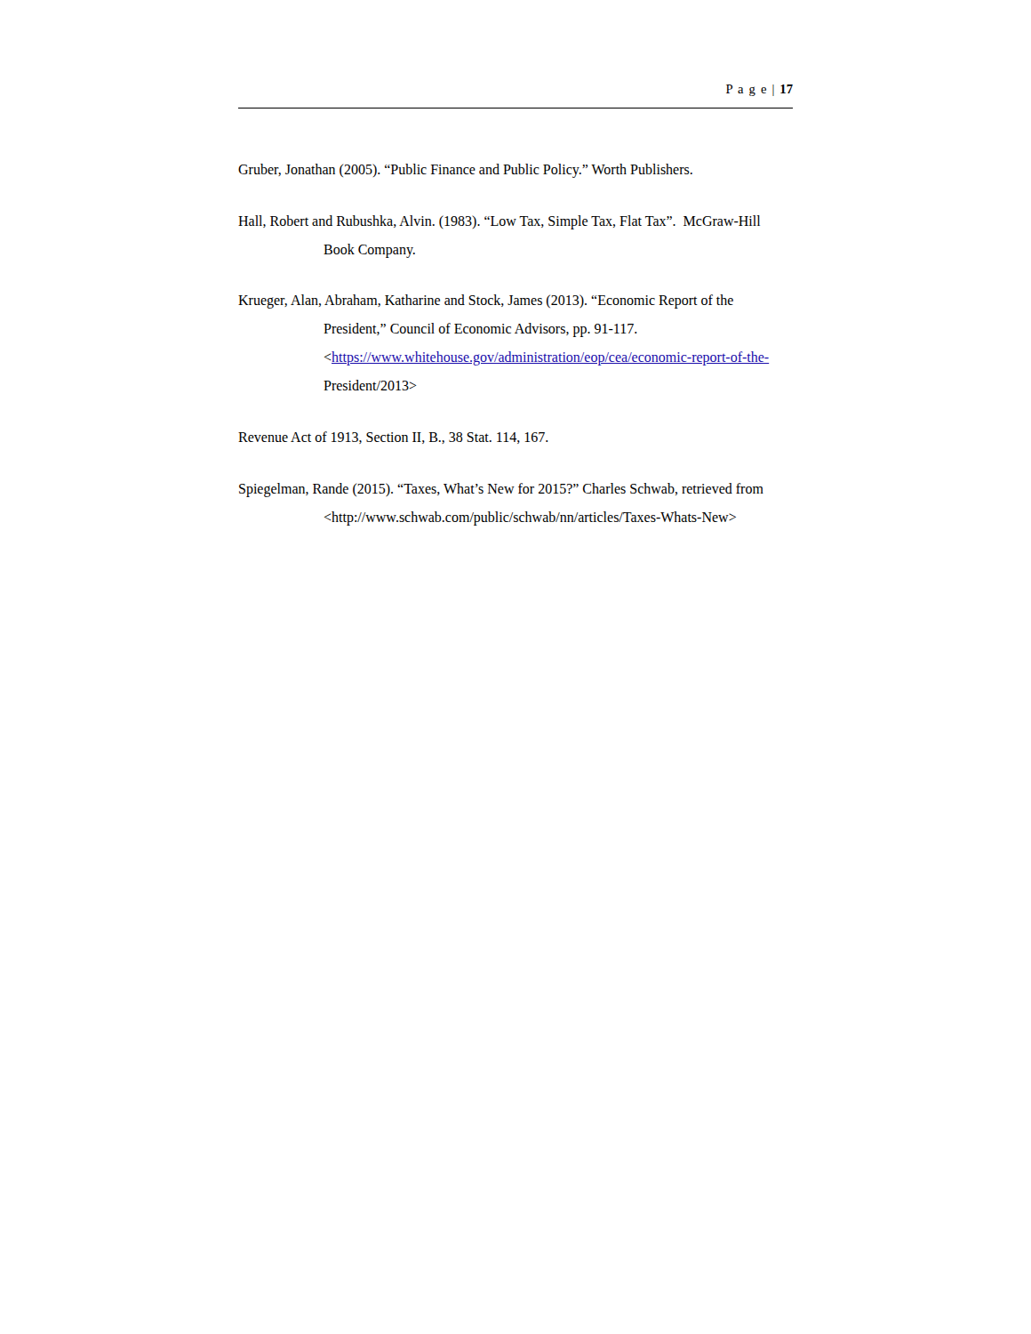P a g e | 17
Gruber, Jonathan (2005). “Public Finance and Public Policy.” Worth Publishers.
Hall, Robert and Rubushka, Alvin. (1983). “Low Tax, Simple Tax, Flat Tax”. McGraw-Hill Book Company.
Krueger, Alan, Abraham, Katharine and Stock, James (2013). “Economic Report of the President,” Council of Economic Advisors, pp. 91-117. <https://www.whitehouse.gov/administration/eop/cea/economic-report-of-the- President/2013>
Revenue Act of 1913, Section II, B., 38 Stat. 114, 167.
Spiegelman, Rande (2015). “Taxes, What’s New for 2015?” Charles Schwab, retrieved from <http://www.schwab.com/public/schwab/nn/articles/Taxes-Whats-New>